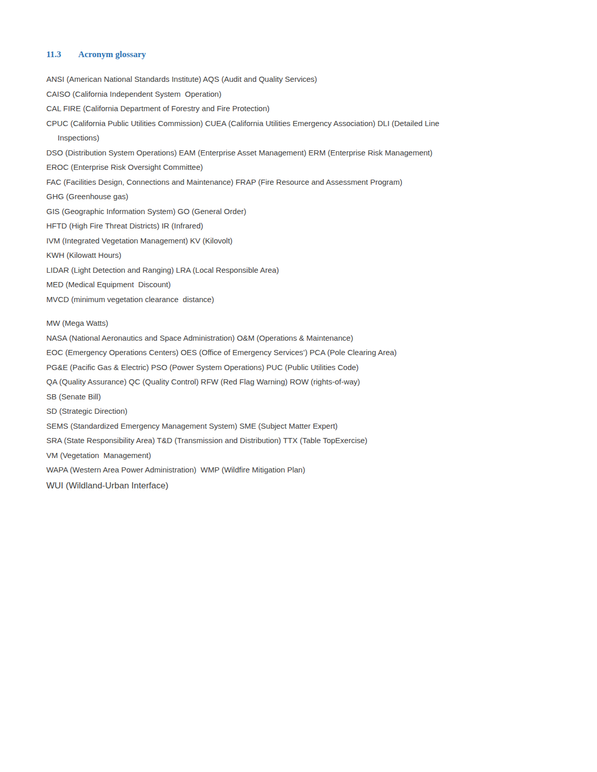11.3 Acronym glossary
ANSI (American National Standards Institute) AQS (Audit and Quality Services)
CAISO (California Independent System Operation)
CAL FIRE (California Department of Forestry and Fire Protection)
CPUC (California Public Utilities Commission) CUEA (California Utilities Emergency Association) DLI (Detailed Line
Inspections)
DSO (Distribution System Operations) EAM (Enterprise Asset Management) ERM (Enterprise Risk Management)
EROC (Enterprise Risk Oversight Committee)
FAC (Facilities Design, Connections and Maintenance) FRAP (Fire Resource and Assessment Program)
GHG (Greenhouse gas)
GIS (Geographic Information System) GO (General Order)
HFTD (High Fire Threat Districts) IR (Infrared)
IVM (Integrated Vegetation Management) KV (Kilovolt)
KWH (Kilowatt Hours)
LIDAR (Light Detection and Ranging) LRA (Local Responsible Area)
MED (Medical Equipment Discount)
MVCD (minimum vegetation clearance distance)
MW (Mega Watts)
NASA (National Aeronautics and Space Administration) O&M (Operations & Maintenance)
EOC (Emergency Operations Centers) OES (Office of Emergency Services’) PCA (Pole Clearing Area)
PG&E (Pacific Gas & Electric) PSO (Power System Operations) PUC (Public Utilities Code)
QA (Quality Assurance) QC (Quality Control) RFW (Red Flag Warning) ROW (rights-of-way)
SB (Senate Bill)
SD (Strategic Direction)
SEMS (Standardized Emergency Management System) SME (Subject Matter Expert)
SRA (State Responsibility Area) T&D (Transmission and Distribution) TTX (Table TopExercise)
VM (Vegetation Management)
WAPA (Western Area Power Administration) WMP (Wildfire Mitigation Plan)
WUI (Wildland-Urban Interface)